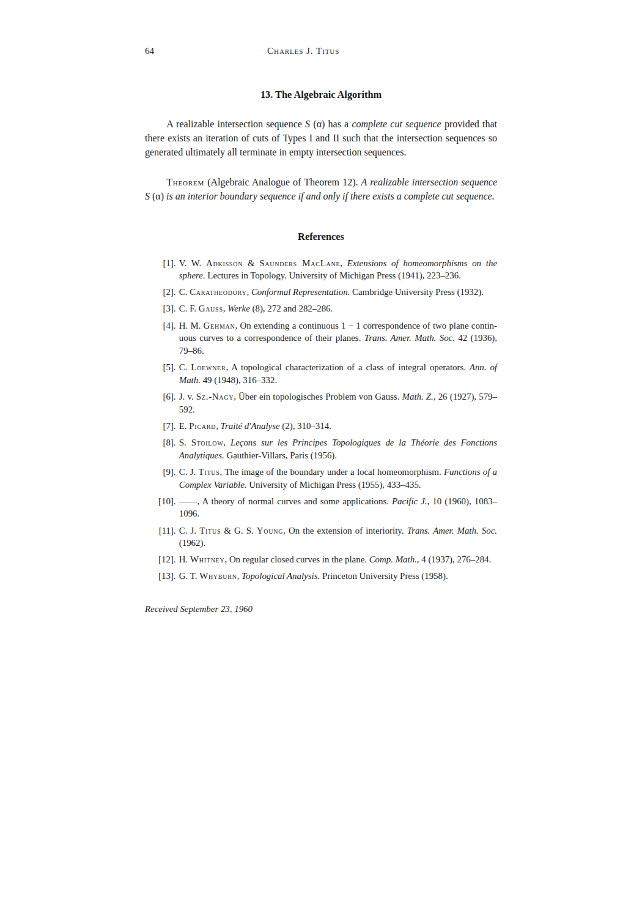64 Charles J. Titus
13. The Algebraic Algorithm
A realizable intersection sequence S (α) has a complete cut sequence provided that there exists an iteration of cuts of Types I and II such that the intersection sequences so generated ultimately all terminate in empty intersection sequences.
Theorem (Algebraic Analogue of Theorem 12). A realizable intersection sequence S (α) is an interior boundary sequence if and only if there exists a complete cut sequence.
References
[1]. V. W. Adkisson & Saunders MacLane, Extensions of homeomorphisms on the sphere. Lectures in Topology. University of Michigan Press (1941), 223–236.
[2]. C. Caratheodory, Conformal Representation. Cambridge University Press (1932).
[3]. C. F. Gauss, Werke (8), 272 and 282–286.
[4]. H. M. Gehman, On extending a continuous 1 − 1 correspondence of two plane continuous curves to a correspondence of their planes. Trans. Amer. Math. Soc. 42 (1936), 79–86.
[5]. C. Loewner, A topological characterization of a class of integral operators. Ann. of Math. 49 (1948), 316–332.
[6]. J. v. Sz.-Nagy, Über ein topologisches Problem von Gauss. Math. Z., 26 (1927), 579–592.
[7]. E. Picard, Traité d'Analyse (2), 310–314.
[8]. S. Stoilow, Leçons sur les Principes Topologiques de la Théorie des Fonctions Analytiques. Gauthier-Villars, Paris (1956).
[9]. C. J. Titus, The image of the boundary under a local homeomorphism. Functions of a Complex Variable. University of Michigan Press (1955), 433–435.
[10].——, A theory of normal curves and some applications. Pacific J., 10 (1960), 1083–1096.
[11]. C. J. Titus & G. S. Young, On the extension of interiority. Trans. Amer. Math. Soc. (1962).
[12]. H. Whitney, On regular closed curves in the plane. Comp. Math., 4 (1937), 276–284.
[13]. G. T. Whyburn, Topological Analysis. Princeton University Press (1958).
Received September 23, 1960